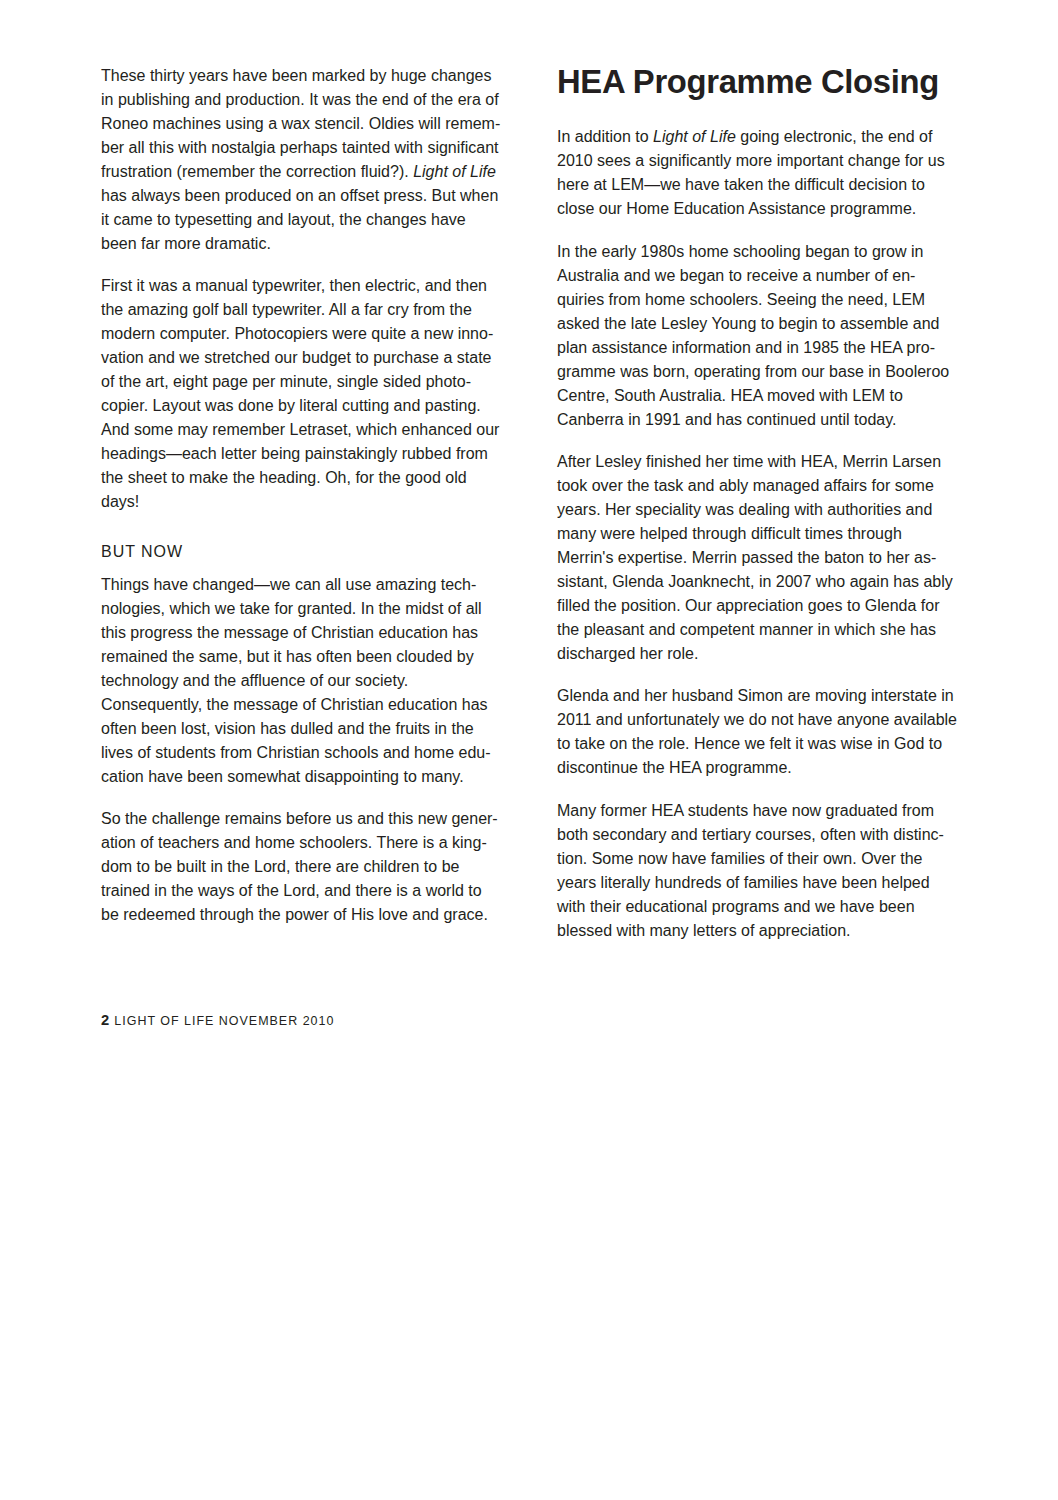These thirty years have been marked by huge changes in publishing and production. It was the end of the era of Roneo machines using a wax stencil. Oldies will remember all this with nostalgia perhaps tainted with significant frustration (remember the correction fluid?). Light of Life has always been produced on an offset press. But when it came to typesetting and layout, the changes have been far more dramatic.
First it was a manual typewriter, then electric, and then the amazing golf ball typewriter. All a far cry from the modern computer. Photocopiers were quite a new innovation and we stretched our budget to purchase a state of the art, eight page per minute, single sided photocopier. Layout was done by literal cutting and pasting. And some may remember Letraset, which enhanced our headings—each letter being painstakingly rubbed from the sheet to make the heading. Oh, for the good old days!
But now
Things have changed—we can all use amazing technologies, which we take for granted. In the midst of all this progress the message of Christian education has remained the same, but it has often been clouded by technology and the affluence of our society. Consequently, the message of Christian education has often been lost, vision has dulled and the fruits in the lives of students from Christian schools and home education have been somewhat disappointing to many.
So the challenge remains before us and this new generation of teachers and home schoolers. There is a kingdom to be built in the Lord, there are children to be trained in the ways of the Lord, and there is a world to be redeemed through the power of His love and grace.
HEA Programme Closing
In addition to Light of Life going electronic, the end of 2010 sees a significantly more important change for us here at LEM—we have taken the difficult decision to close our Home Education Assistance programme.
In the early 1980s home schooling began to grow in Australia and we began to receive a number of enquiries from home schoolers. Seeing the need, LEM asked the late Lesley Young to begin to assemble and plan assistance information and in 1985 the HEA programme was born, operating from our base in Booleroo Centre, South Australia. HEA moved with LEM to Canberra in 1991 and has continued until today.
After Lesley finished her time with HEA, Merrin Larsen took over the task and ably managed affairs for some years. Her speciality was dealing with authorities and many were helped through difficult times through Merrin's expertise. Merrin passed the baton to her assistant, Glenda Joanknecht, in 2007 who again has ably filled the position. Our appreciation goes to Glenda for the pleasant and competent manner in which she has discharged her role.
Glenda and her husband Simon are moving interstate in 2011 and unfortunately we do not have anyone available to take on the role. Hence we felt it was wise in God to discontinue the HEA programme.
Many former HEA students have now graduated from both secondary and tertiary courses, often with distinction. Some now have families of their own. Over the years literally hundreds of families have been helped with their educational programs and we have been blessed with many letters of appreciation.
2 Light of Life November 2010